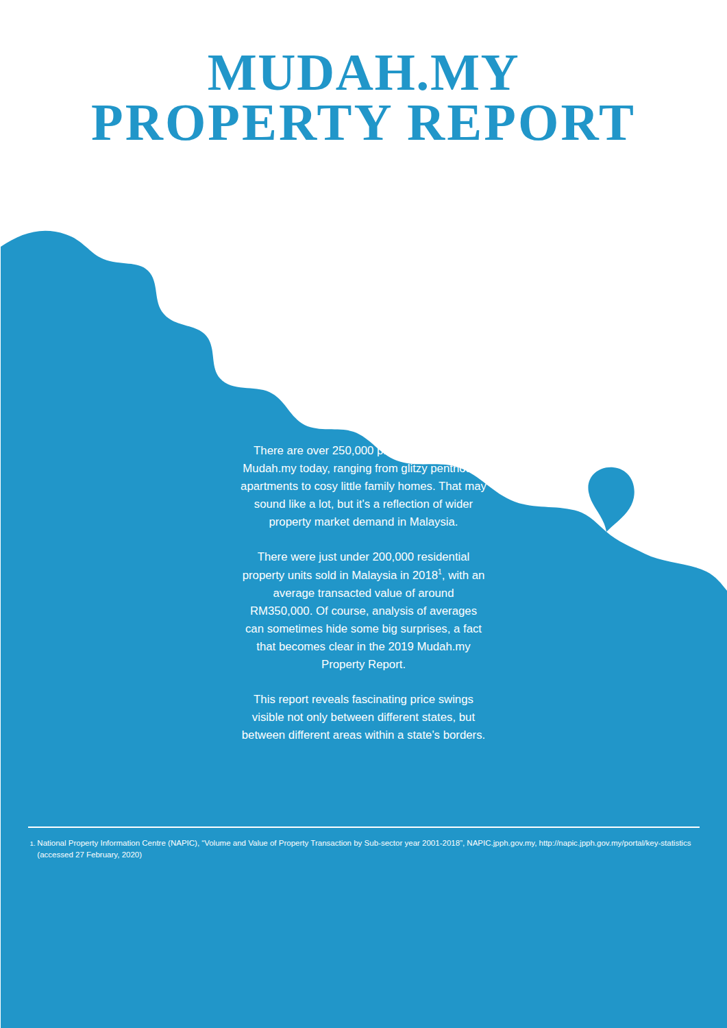Mudah.my Property Report
There are over 250,000 property listings on Mudah.my today, ranging from glitzy penthouse apartments to cosy little family homes. That may sound like a lot, but it's a reflection of wider property market demand in Malaysia.
There were just under 200,000 residential property units sold in Malaysia in 20181, with an average transacted value of around RM350,000. Of course, analysis of averages can sometimes hide some big surprises, a fact that becomes clear in the 2019 Mudah.my Property Report.
This report reveals fascinating price swings visible not only between different states, but between different areas within a state's borders.
National Property Information Centre (NAPIC), “Volume and Value of Property Transaction by Sub-sector year 2001-2018”, NAPIC.jpph.gov.my, http://napic.jpph.gov.my/portal/key-statistics (accessed 27 February, 2020)